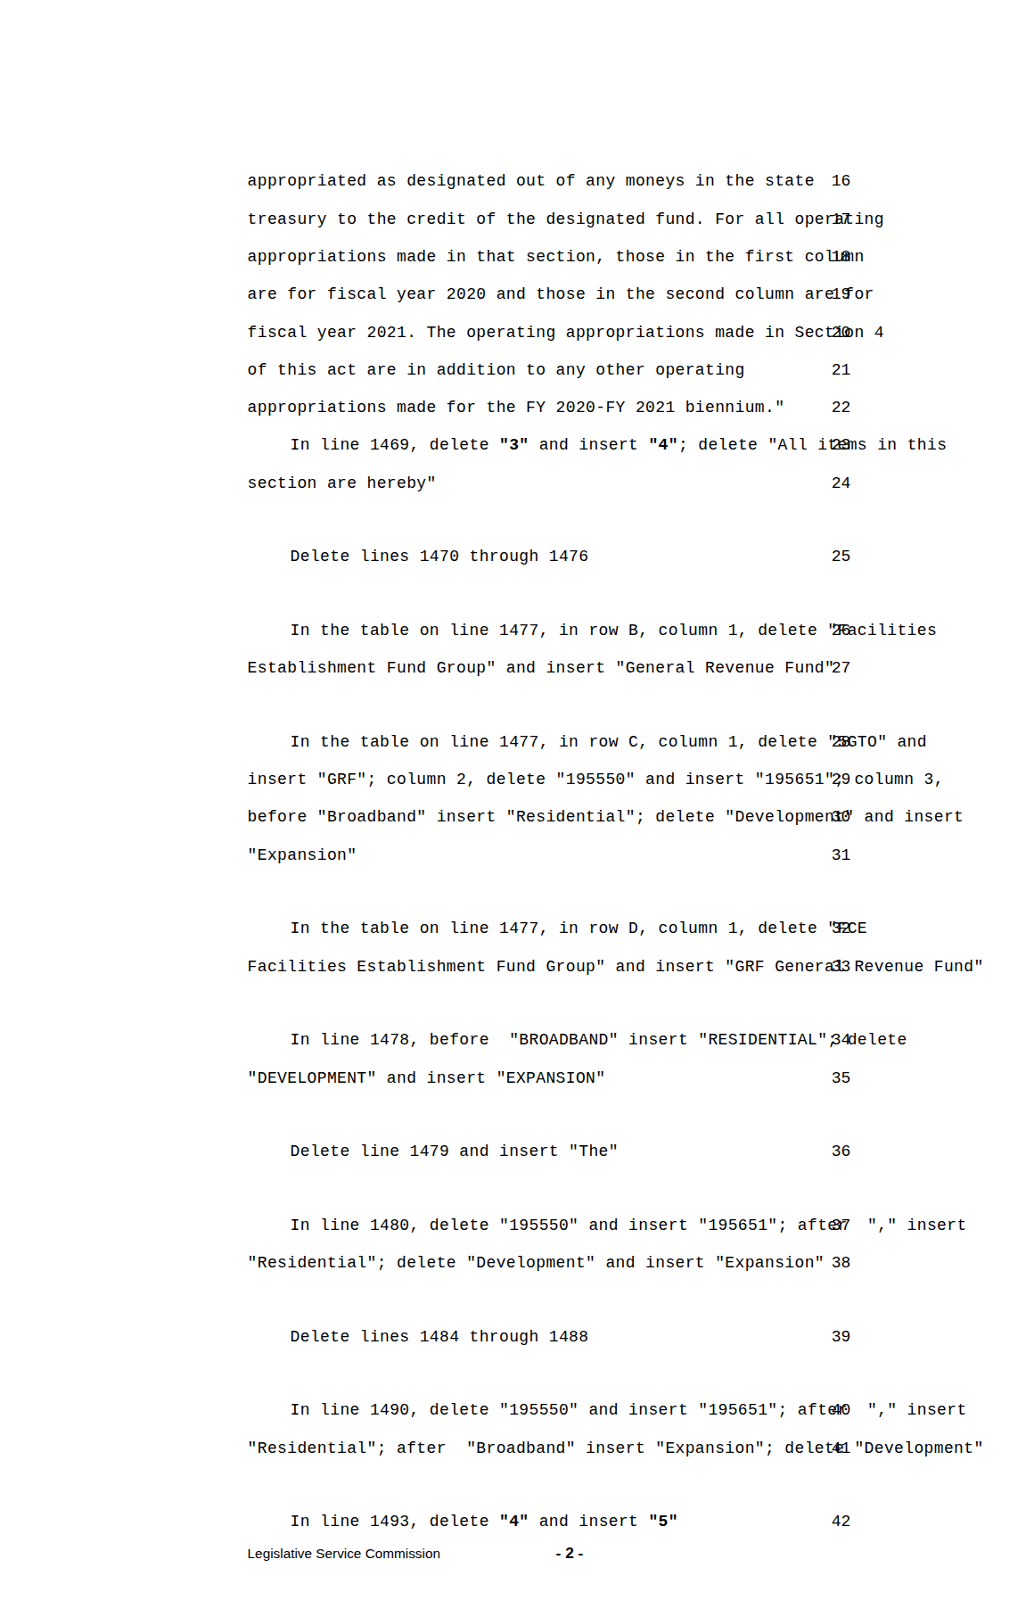appropriated as designated out of any moneys in the state16
treasury to the credit of the designated fund. For all operating17
appropriations made in that section, those in the first column18
are for fiscal year 2020 and those in the second column are for19
fiscal year 2021. The operating appropriations made in Section 420
of this act are in addition to any other operating21
appropriations made for the FY 2020-FY 2021 biennium."22
In line 1469, delete "3" and insert "4"; delete "All items in this23
section are hereby"24
Delete lines 1470 through 147625
In the table on line 1477, in row B, column 1, delete "Facilities26
Establishment Fund Group" and insert "General Revenue Fund"27
In the table on line 1477, in row C, column 1, delete "5GTO" and28
insert "GRF"; column 2, delete "195550" and insert "195651"; column 3,29
before "Broadband" insert "Residential"; delete "Development" and insert30
"Expansion"31
In the table on line 1477, in row D, column 1, delete "FCE32
Facilities Establishment Fund Group" and insert "GRF General Revenue Fund"33
In line 1478, before "BROADBAND" insert "RESIDENTIAL"; delete34
"DEVELOPMENT" and insert "EXPANSION"35
Delete line 1479 and insert "The"36
In line 1480, delete "195550" and insert "195651"; after "," insert37
"Residential"; delete "Development" and insert "Expansion"38
Delete lines 1484 through 148839
In line 1490, delete "195550" and insert "195651"; after "," insert40
"Residential"; after "Broadband" insert "Expansion"; delete "Development"41
In line 1493, delete "4" and insert "5"42
Legislative Service Commission- 2 -